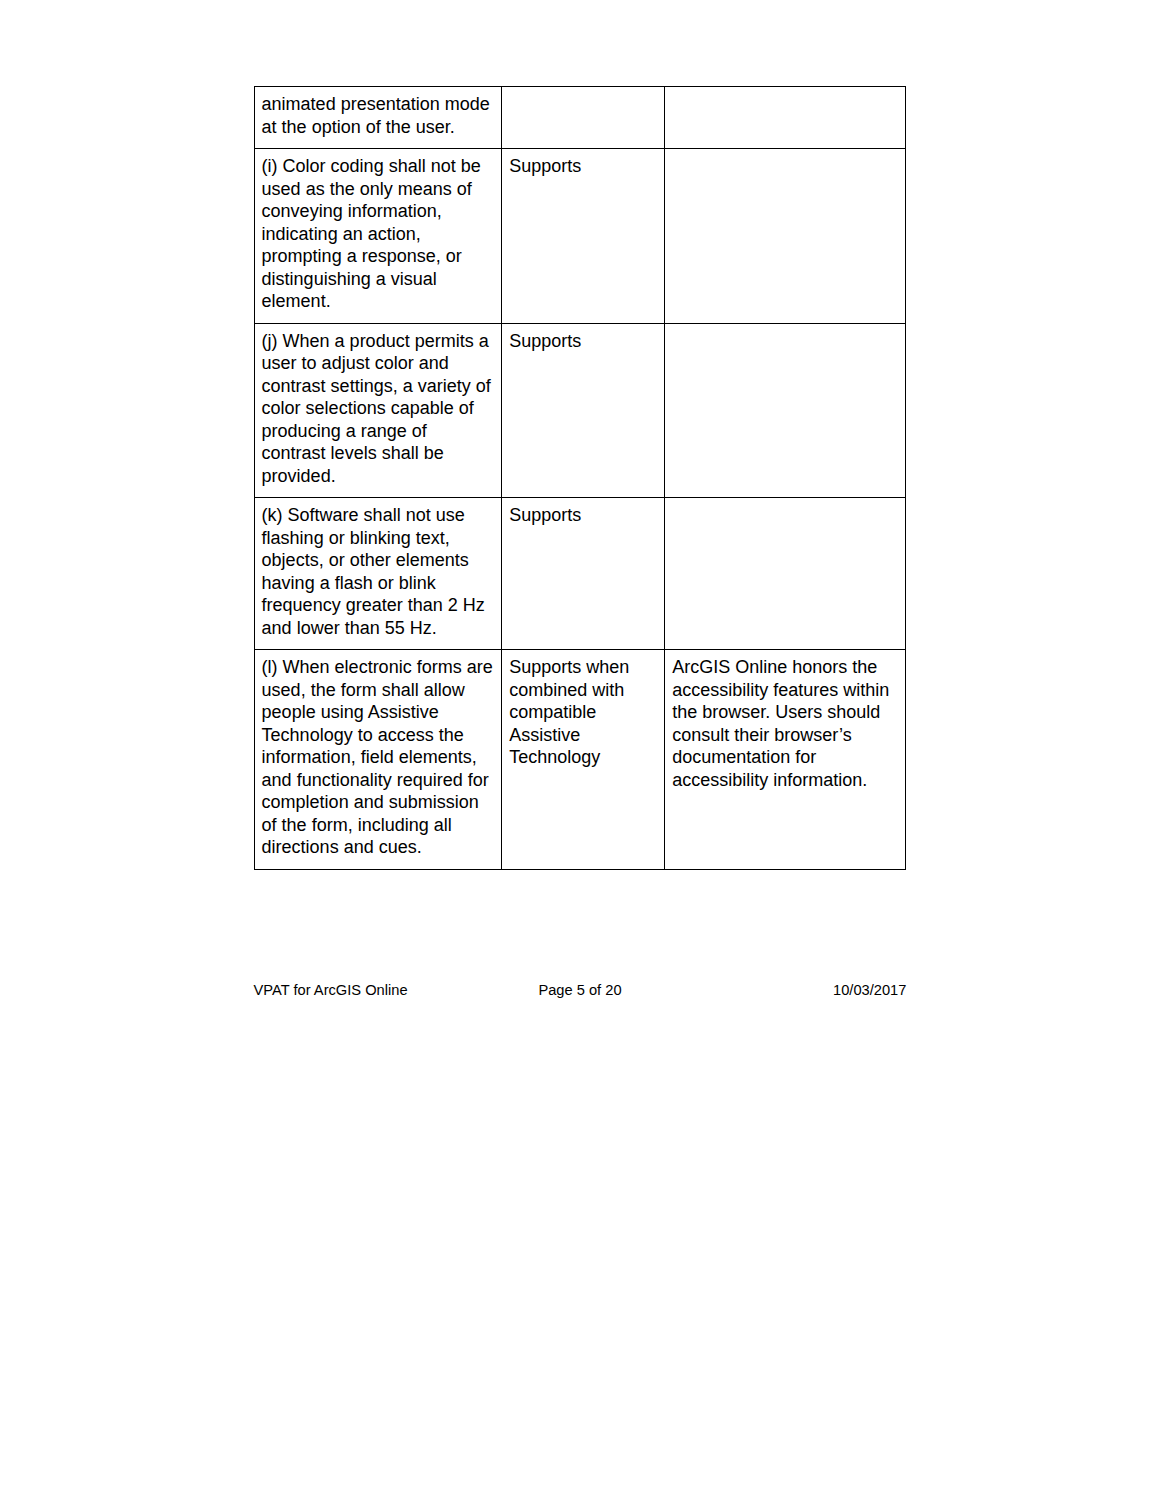| animated presentation mode at the option of the user. | | |
| (i) Color coding shall not be used as the only means of conveying information, indicating an action, prompting a response, or distinguishing a visual element. | Supports | |
| (j) When a product permits a user to adjust color and contrast settings, a variety of color selections capable of producing a range of contrast levels shall be provided. | Supports | |
| (k) Software shall not use flashing or blinking text, objects, or other elements having a flash or blink frequency greater than 2 Hz and lower than 55 Hz. | Supports | |
| (l) When electronic forms are used, the form shall allow people using Assistive Technology to access the information, field elements, and functionality required for completion and submission of the form, including all directions and cues. | Supports when combined with compatible Assistive Technology | ArcGIS Online honors the accessibility features within the browser. Users should consult their browser’s documentation for accessibility information. |
VPAT for ArcGIS Online
Page 5 of 20
10/03/2017